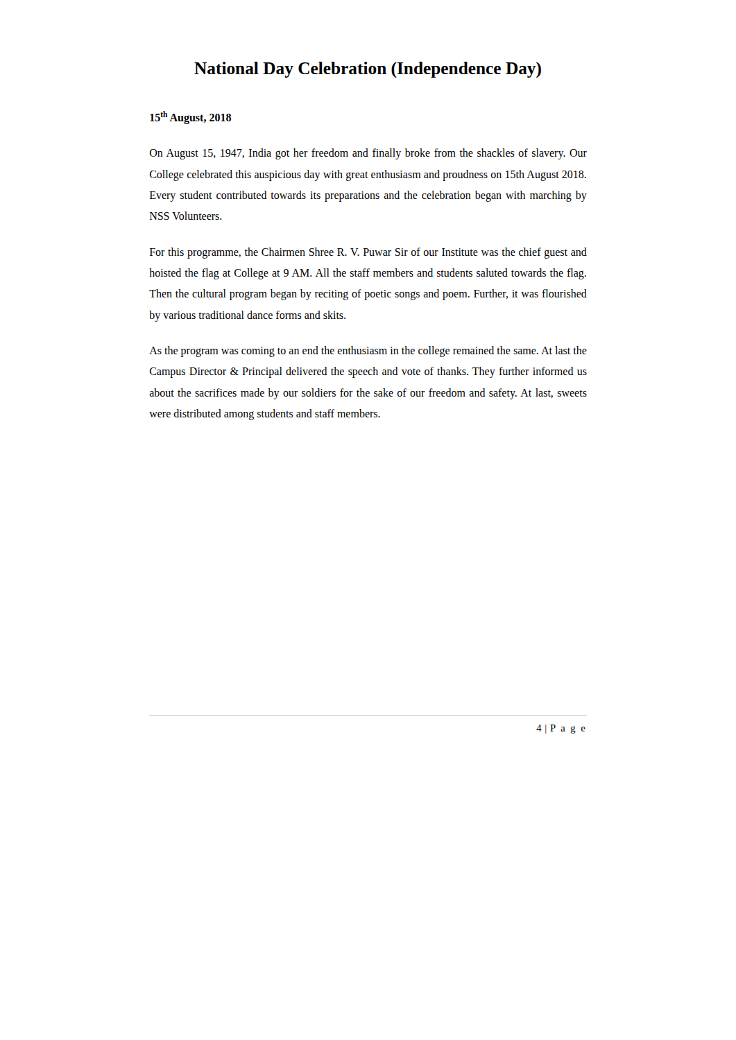National Day Celebration (Independence Day)
15th August, 2018
On August 15, 1947, India got her freedom and finally broke from the shackles of slavery. Our College celebrated this auspicious day with great enthusiasm and proudness on 15th August 2018. Every student contributed towards its preparations and the celebration began with marching by NSS Volunteers.
For this programme, the Chairmen Shree R. V. Puwar Sir of our Institute was the chief guest and hoisted the flag at College at 9 AM. All the staff members and students saluted towards the flag. Then the cultural program began by reciting of poetic songs and poem. Further, it was flourished by various traditional dance forms and skits.
As the program was coming to an end the enthusiasm in the college remained the same. At last the Campus Director & Principal delivered the speech and vote of thanks. They further informed us about the sacrifices made by our soldiers for the sake of our freedom and safety. At last, sweets were distributed among students and staff members.
4 | P a g e